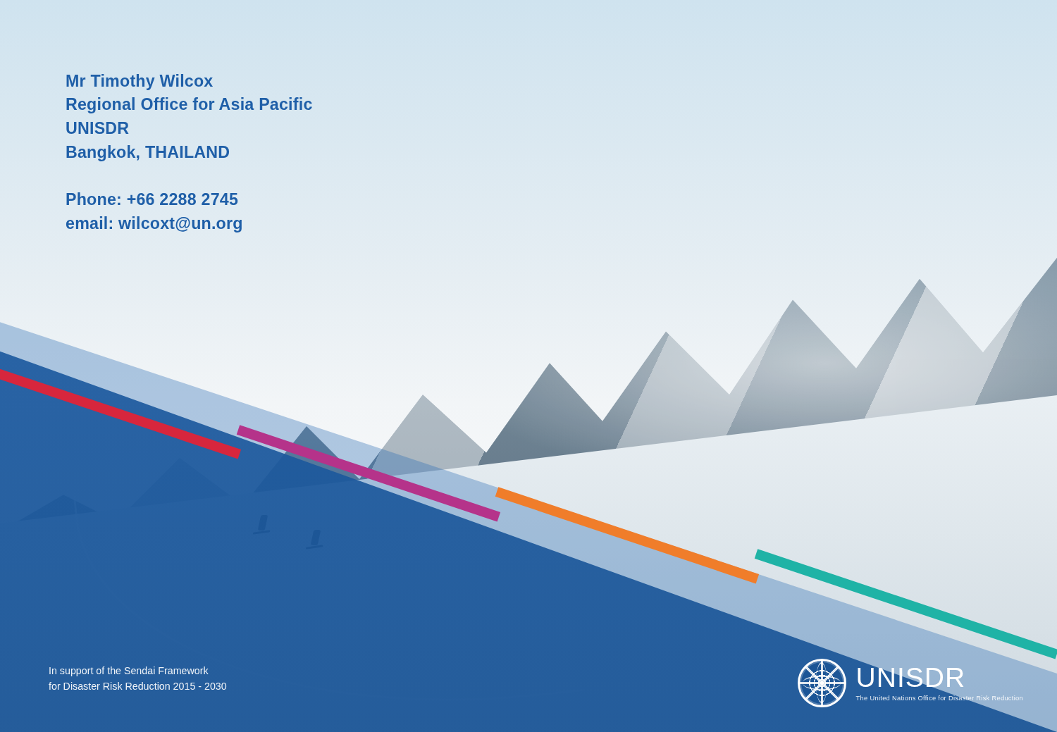Mr Timothy Wilcox
Regional Office for Asia Pacific
UNISDR
Bangkok, THAILAND
Phone: +66 2288 2745
email: wilcoxt@un.org
In support of the Sendai Framework
for Disaster Risk Reduction 2015 - 2030
UNISDR The United Nations Office for Disaster Risk Reduction